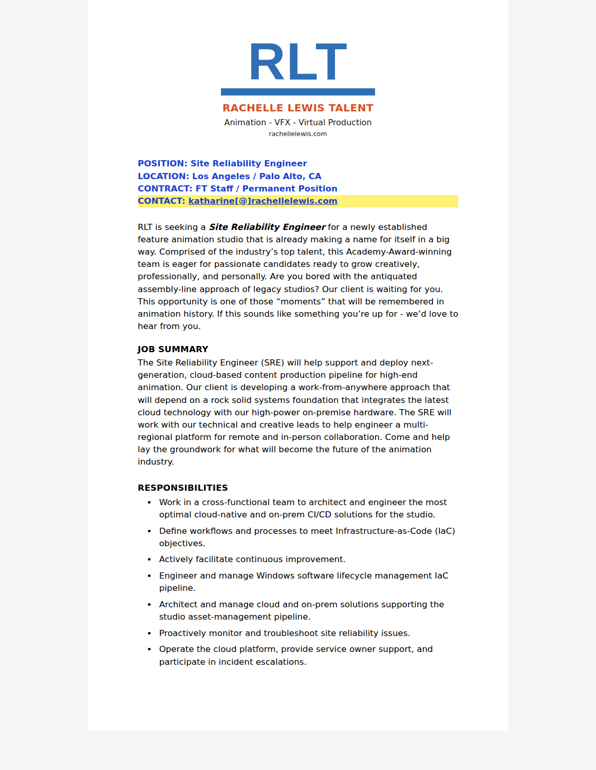RLT
RACHELLE LEWIS TALENT
Animation - VFX - Virtual Production
rachellelewis.com
POSITION: Site Reliability Engineer
LOCATION: Los Angeles / Palo Alto, CA
CONTRACT: FT Staff / Permanent Position
CONTACT: katharine[@]rachellelewis.com
RLT is seeking a Site Reliability Engineer for a newly established feature animation studio that is already making a name for itself in a big way. Comprised of the industry’s top talent, this Academy-Award-winning team is eager for passionate candidates ready to grow creatively, professionally, and personally. Are you bored with the antiquated assembly-line approach of legacy studios? Our client is waiting for you. This opportunity is one of those “moments” that will be remembered in animation history. If this sounds like something you’re up for - we’d love to hear from you.
JOB SUMMARY
The Site Reliability Engineer (SRE) will help support and deploy next-generation, cloud-based content production pipeline for high-end animation. Our client is developing a work-from-anywhere approach that will depend on a rock solid systems foundation that integrates the latest cloud technology with our high-power on-premise hardware. The SRE will work with our technical and creative leads to help engineer a multi-regional platform for remote and in-person collaboration. Come and help lay the groundwork for what will become the future of the animation industry.
RESPONSIBILITIES
Work in a cross-functional team to architect and engineer the most optimal cloud-native and on-prem CI/CD solutions for the studio.
Define workflows and processes to meet Infrastructure-as-Code (IaC) objectives.
Actively facilitate continuous improvement.
Engineer and manage Windows software lifecycle management IaC pipeline.
Architect and manage cloud and on-prem solutions supporting the studio asset-management pipeline.
Proactively monitor and troubleshoot site reliability issues.
Operate the cloud platform, provide service owner support, and participate in incident escalations.